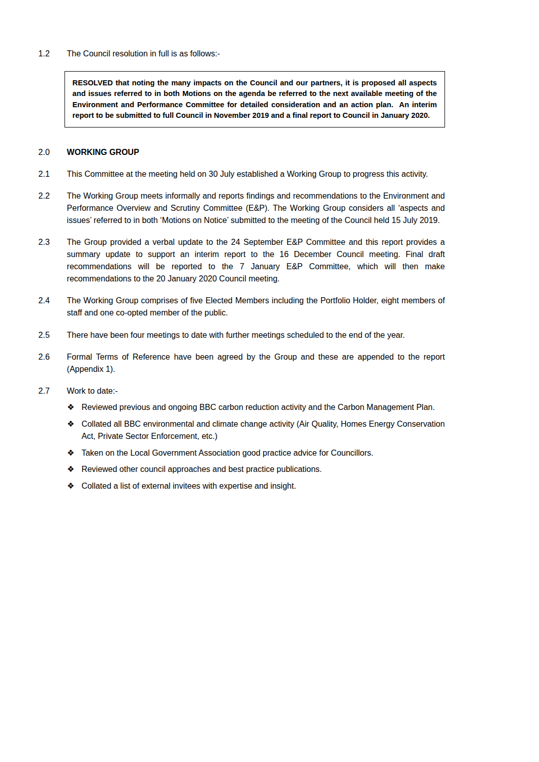1.2
The Council resolution in full is as follows:-
RESOLVED that noting the many impacts on the Council and our partners, it is proposed all aspects and issues referred to in both Motions on the agenda be referred to the next available meeting of the Environment and Performance Committee for detailed consideration and an action plan. An interim report to be submitted to full Council in November 2019 and a final report to Council in January 2020.
2.0 WORKING GROUP
2.1
This Committee at the meeting held on 30 July established a Working Group to progress this activity.
2.2
The Working Group meets informally and reports findings and recommendations to the Environment and Performance Overview and Scrutiny Committee (E&P). The Working Group considers all ‘aspects and issues’ referred to in both ‘Motions on Notice’ submitted to the meeting of the Council held 15 July 2019.
2.3
The Group provided a verbal update to the 24 September E&P Committee and this report provides a summary update to support an interim report to the 16 December Council meeting. Final draft recommendations will be reported to the 7 January E&P Committee, which will then make recommendations to the 20 January 2020 Council meeting.
2.4
The Working Group comprises of five Elected Members including the Portfolio Holder, eight members of staff and one co-opted member of the public.
2.5
There have been four meetings to date with further meetings scheduled to the end of the year.
2.6
Formal Terms of Reference have been agreed by the Group and these are appended to the report (Appendix 1).
2.7
Work to date:-
Reviewed previous and ongoing BBC carbon reduction activity and the Carbon Management Plan.
Collated all BBC environmental and climate change activity (Air Quality, Homes Energy Conservation Act, Private Sector Enforcement, etc.)
Taken on the Local Government Association good practice advice for Councillors.
Reviewed other council approaches and best practice publications.
Collated a list of external invitees with expertise and insight.